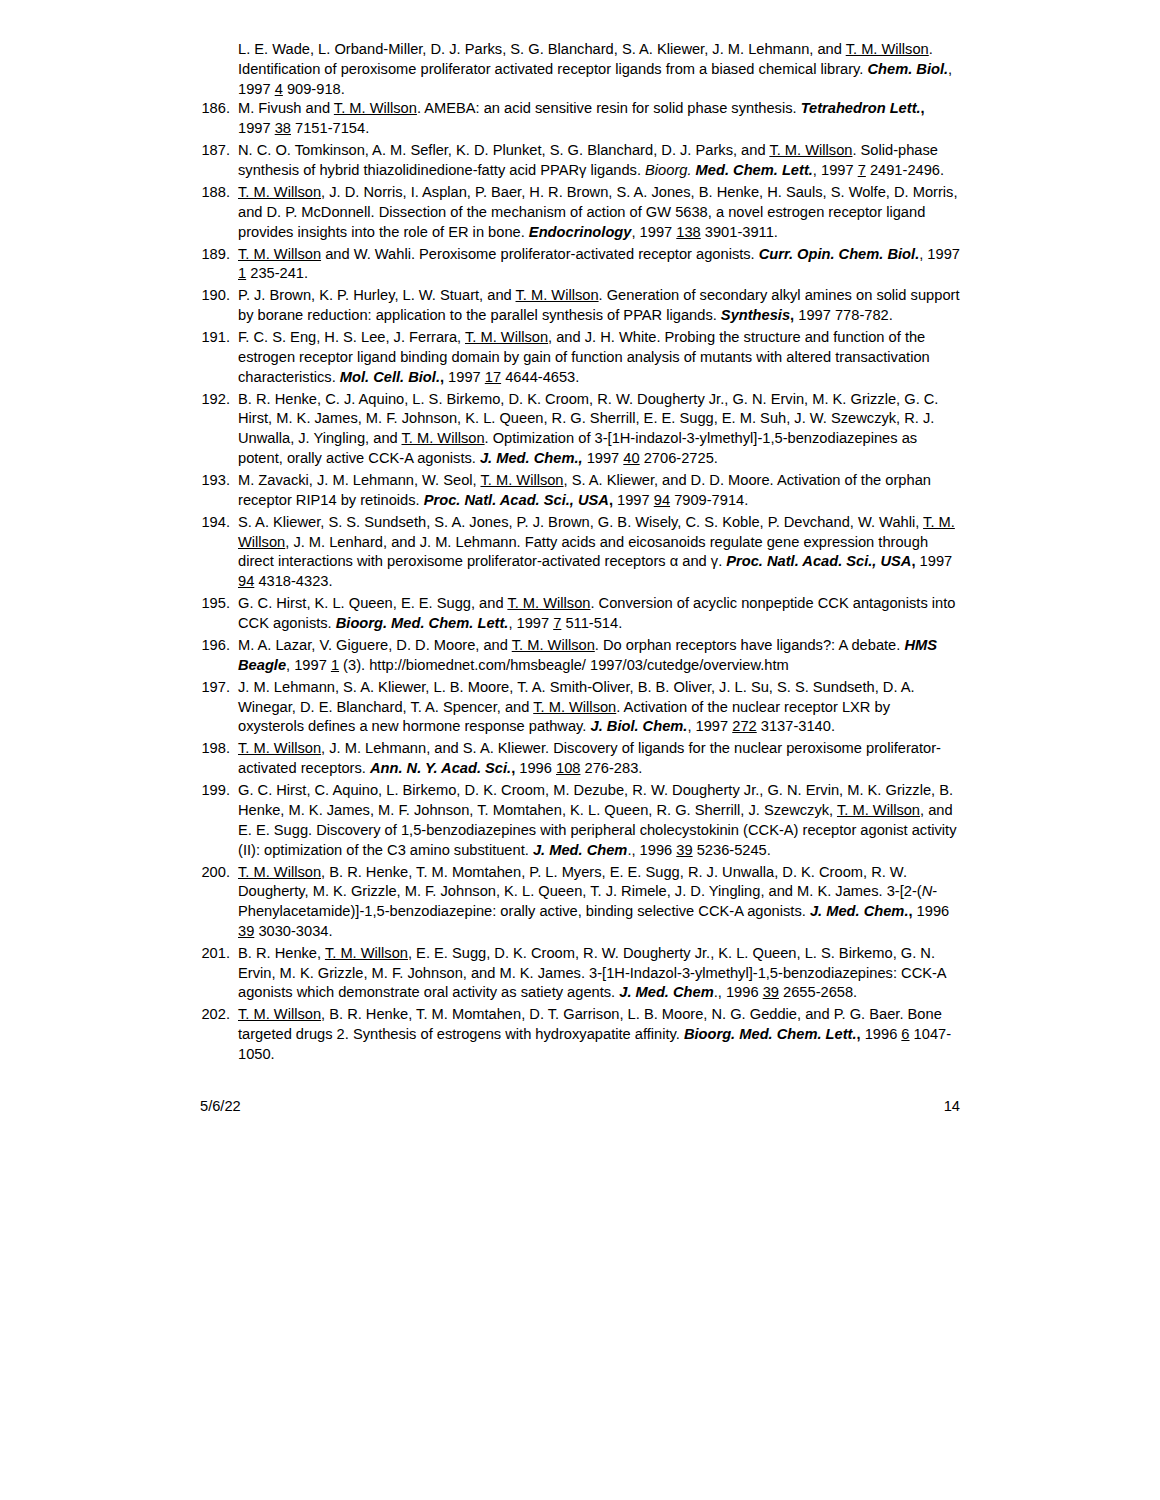L. E. Wade, L. Orband-Miller, D. J. Parks, S. G. Blanchard, S. A. Kliewer, J. M. Lehmann, and T. M. Willson. Identification of peroxisome proliferator activated receptor ligands from a biased chemical library. Chem. Biol., 1997 4 909-918.
186. M. Fivush and T. M. Willson. AMEBA: an acid sensitive resin for solid phase synthesis. Tetrahedron Lett., 1997 38 7151-7154.
187. N. C. O. Tomkinson, A. M. Sefler, K. D. Plunket, S. G. Blanchard, D. J. Parks, and T. M. Willson. Solid-phase synthesis of hybrid thiazolidinedione-fatty acid PPARγ ligands. Bioorg. Med. Chem. Lett., 1997 7 2491-2496.
188. T. M. Willson, J. D. Norris, I. Asplan, P. Baer, H. R. Brown, S. A. Jones, B. Henke, H. Sauls, S. Wolfe, D. Morris, and D. P. McDonnell. Dissection of the mechanism of action of GW 5638, a novel estrogen receptor ligand provides insights into the role of ER in bone. Endocrinology, 1997 138 3901-3911.
189. T. M. Willson and W. Wahli. Peroxisome proliferator-activated receptor agonists. Curr. Opin. Chem. Biol., 1997 1 235-241.
190. P. J. Brown, K. P. Hurley, L. W. Stuart, and T. M. Willson. Generation of secondary alkyl amines on solid support by borane reduction: application to the parallel synthesis of PPAR ligands. Synthesis, 1997 778-782.
191. F. C. S. Eng, H. S. Lee, J. Ferrara, T. M. Willson, and J. H. White. Probing the structure and function of the estrogen receptor ligand binding domain by gain of function analysis of mutants with altered transactivation characteristics. Mol. Cell. Biol., 1997 17 4644-4653.
192. B. R. Henke, C. J. Aquino, L. S. Birkemo, D. K. Croom, R. W. Dougherty Jr., G. N. Ervin, M. K. Grizzle, G. C. Hirst, M. K. James, M. F. Johnson, K. L. Queen, R. G. Sherrill, E. E. Sugg, E. M. Suh, J. W. Szewczyk, R. J. Unwalla, J. Yingling, and T. M. Willson. Optimization of 3-[1H-indazol-3-ylmethyl]-1,5-benzodiazepines as potent, orally active CCK-A agonists. J. Med. Chem., 1997 40 2706-2725.
193. M. Zavacki, J. M. Lehmann, W. Seol, T. M. Willson, S. A. Kliewer, and D. D. Moore. Activation of the orphan receptor RIP14 by retinoids. Proc. Natl. Acad. Sci., USA, 1997 94 7909-7914.
194. S. A. Kliewer, S. S. Sundseth, S. A. Jones, P. J. Brown, G. B. Wisely, C. S. Koble, P. Devchand, W. Wahli, T. M. Willson, J. M. Lenhard, and J. M. Lehmann. Fatty acids and eicosanoids regulate gene expression through direct interactions with peroxisome proliferator-activated receptors α and γ. Proc. Natl. Acad. Sci., USA, 1997 94 4318-4323.
195. G. C. Hirst, K. L. Queen, E. E. Sugg, and T. M. Willson. Conversion of acyclic nonpeptide CCK antagonists into CCK agonists. Bioorg. Med. Chem. Lett., 1997 7 511-514.
196. M. A. Lazar, V. Giguere, D. D. Moore, and T. M. Willson. Do orphan receptors have ligands?: A debate. HMS Beagle, 1997 1 (3). http://biomednet.com/hmsbeagle/ 1997/03/cutedge/overview.htm
197. J. M. Lehmann, S. A. Kliewer, L. B. Moore, T. A. Smith-Oliver, B. B. Oliver, J. L. Su, S. S. Sundseth, D. A. Winegar, D. E. Blanchard, T. A. Spencer, and T. M. Willson. Activation of the nuclear receptor LXR by oxysterols defines a new hormone response pathway. J. Biol. Chem., 1997 272 3137-3140.
198. T. M. Willson, J. M. Lehmann, and S. A. Kliewer. Discovery of ligands for the nuclear peroxisome proliferator-activated receptors. Ann. N. Y. Acad. Sci., 1996 108 276-283.
199. G. C. Hirst, C. Aquino, L. Birkemo, D. K. Croom, M. Dezube, R. W. Dougherty Jr., G. N. Ervin, M. K. Grizzle, B. Henke, M. K. James, M. F. Johnson, T. Momtahen, K. L. Queen, R. G. Sherrill, J. Szewczyk, T. M. Willson, and E. E. Sugg. Discovery of 1,5-benzodiazepines with peripheral cholecystokinin (CCK-A) receptor agonist activity (II): optimization of the C3 amino substituent. J. Med. Chem., 1996 39 5236-5245.
200. T. M. Willson, B. R. Henke, T. M. Momtahen, P. L. Myers, E. E. Sugg, R. J. Unwalla, D. K. Croom, R. W. Dougherty, M. K. Grizzle, M. F. Johnson, K. L. Queen, T. J. Rimele, J. D. Yingling, and M. K. James. 3-[2-(N-Phenylacetamide)]-1,5-benzodiazepine: orally active, binding selective CCK-A agonists. J. Med. Chem., 1996 39 3030-3034.
201. B. R. Henke, T. M. Willson, E. E. Sugg, D. K. Croom, R. W. Dougherty Jr., K. L. Queen, L. S. Birkemo, G. N. Ervin, M. K. Grizzle, M. F. Johnson, and M. K. James. 3-[1H-Indazol-3-ylmethyl]-1,5-benzodiazepines: CCK-A agonists which demonstrate oral activity as satiety agents. J. Med. Chem., 1996 39 2655-2658.
202. T. M. Willson, B. R. Henke, T. M. Momtahen, D. T. Garrison, L. B. Moore, N. G. Geddie, and P. G. Baer. Bone targeted drugs 2. Synthesis of estrogens with hydroxyapatite affinity. Bioorg. Med. Chem. Lett., 1996 6 1047-1050.
5/6/22 14